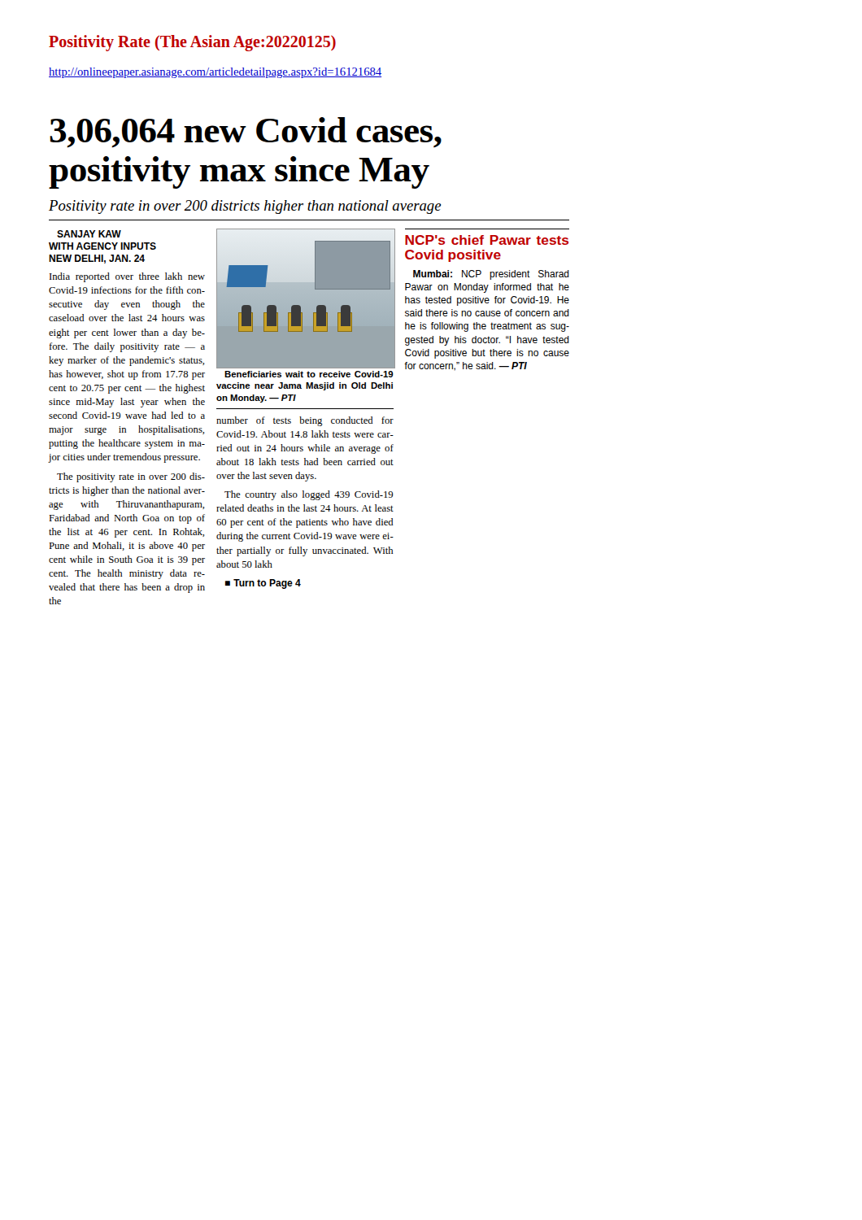Positivity Rate (The Asian Age:20220125)
http://onlineepaper.asianage.com/articledetailpage.aspx?id=16121684
3,06,064 new Covid cases, positivity max since May
Positivity rate in over 200 districts higher than national average
Sanjay Kaw
with agency inputs
New Delhi, Jan. 24
India reported over three lakh new Covid-19 infections for the fifth consecutive day even though the caseload over the last 24 hours was eight per cent lower than a day before. The daily positivity rate — a key marker of the pandemic's status, has however, shot up from 17.78 per cent to 20.75 per cent — the highest since mid-May last year when the second Covid-19 wave had led to a major surge in hospitalisations, putting the healthcare system in major cities under tremendous pressure.
The positivity rate in over 200 districts is higher than the national average with Thiruvananthapuram, Faridabad and North Goa on top of the list at 46 per cent. In Rohtak, Pune and Mohali, it is above 40 per cent while in South Goa it is 39 per cent. The health ministry data revealed that there has been a drop in the
Beneficiaries wait to receive Covid-19 vaccine near Jama Masjid in Old Delhi on Monday. — PTI
number of tests being conducted for Covid-19. About 14.8 lakh tests were carried out in 24 hours while an average of about 18 lakh tests had been carried out over the last seven days.
The country also logged 439 Covid-19 related deaths in the last 24 hours. At least 60 per cent of the patients who have died during the current Covid-19 wave were either partially or fully unvaccinated. With about 50 lakh
Turn to Page 4
NCP's chief Pawar tests Covid positive
Mumbai: NCP president Sharad Pawar on Monday informed that he has tested positive for Covid-19. He said there is no cause of concern and he is following the treatment as suggested by his doctor. “I have tested Covid positive but there is no cause for concern,” he said. — PTI